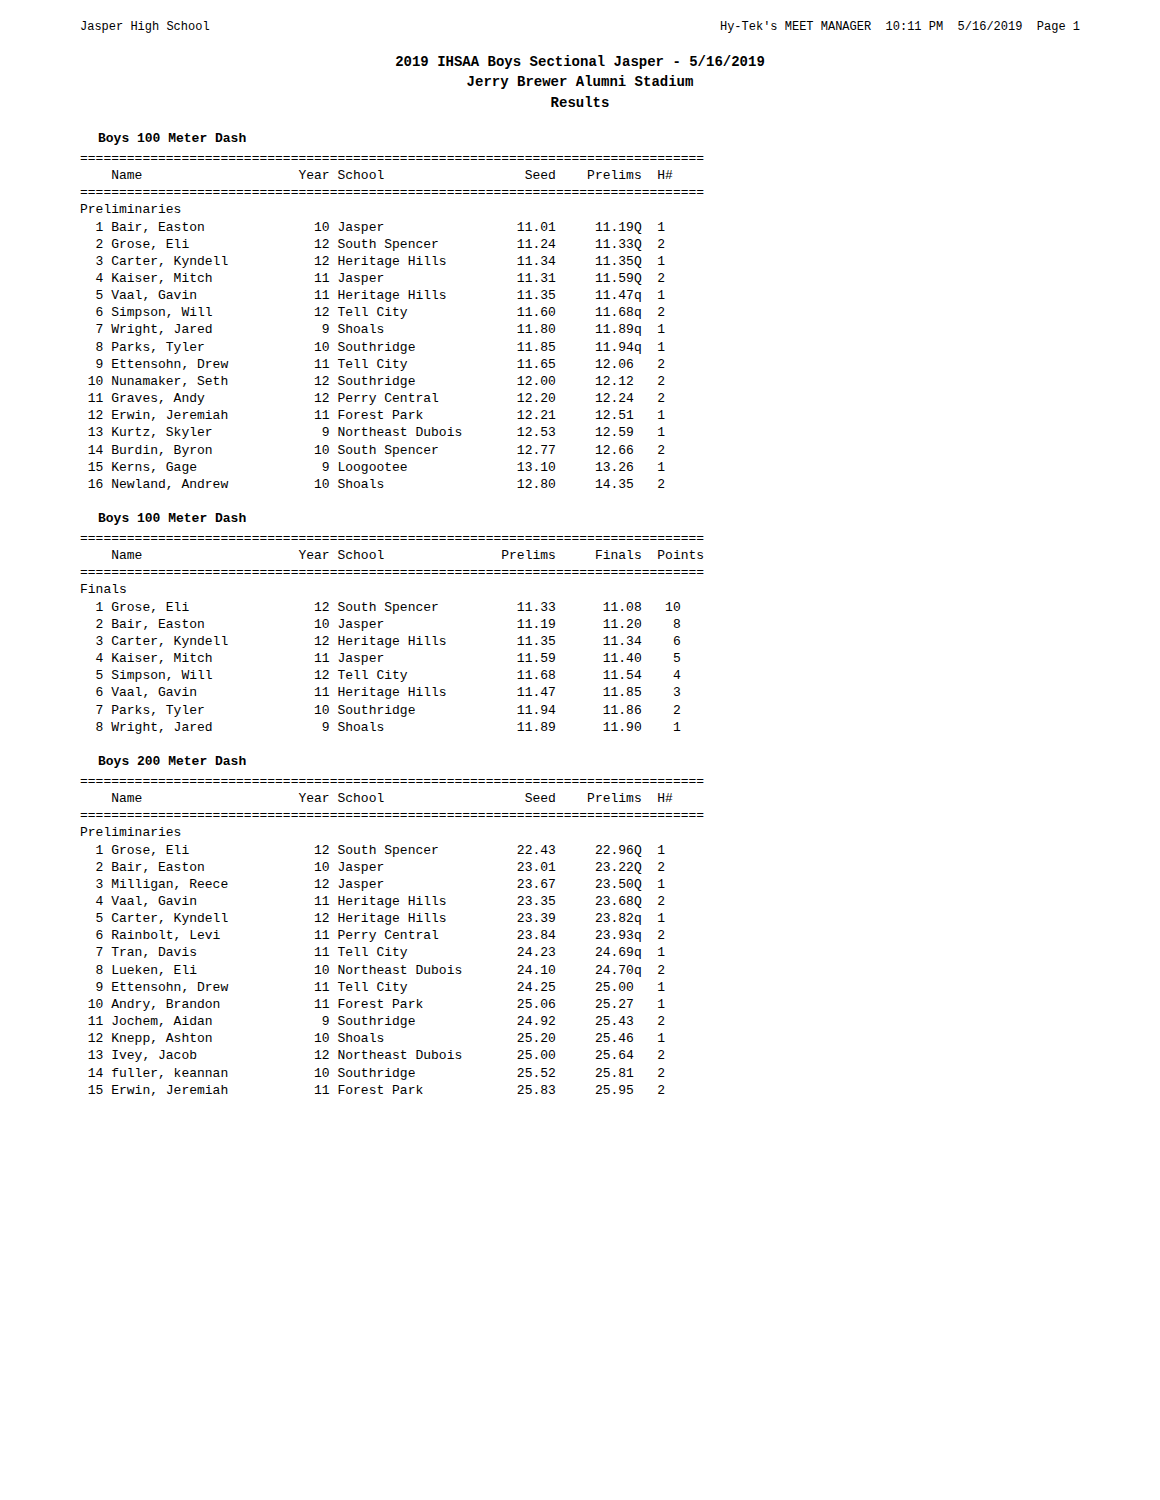Jasper High School Hy-Tek's MEET MANAGER 10:11 PM 5/16/2019 Page 1
2019 IHSAA Boys Sectional Jasper - 5/16/2019
Jerry Brewer Alumni Stadium
Results
Boys 100 Meter Dash
================================================================================
    Name                    Year School                  Seed    Prelims  H#
================================================================================
Preliminaries
  1 Bair, Easton              10 Jasper                 11.01     11.19Q  1
  2 Grose, Eli                12 South Spencer          11.24     11.33Q  2
  3 Carter, Kyndell           12 Heritage Hills         11.34     11.35Q  1
  4 Kaiser, Mitch             11 Jasper                 11.31     11.59Q  2
  5 Vaal, Gavin               11 Heritage Hills         11.35     11.47q  1
  6 Simpson, Will             12 Tell City              11.60     11.68q  2
  7 Wright, Jared              9 Shoals                 11.80     11.89q  1
  8 Parks, Tyler              10 Southridge             11.85     11.94q  1
  9 Ettensohn, Drew           11 Tell City              11.65     12.06   2
 10 Nunamaker, Seth           12 Southridge             12.00     12.12   2
 11 Graves, Andy              12 Perry Central          12.20     12.24   2
 12 Erwin, Jeremiah           11 Forest Park            12.21     12.51   1
 13 Kurtz, Skyler              9 Northeast Dubois       12.53     12.59   1
 14 Burdin, Byron             10 South Spencer          12.77     12.66   2
 15 Kerns, Gage                9 Loogootee              13.10     13.26   1
 16 Newland, Andrew           10 Shoals                 12.80     14.35   2
Boys 100 Meter Dash
================================================================================
    Name                    Year School               Prelims     Finals  Points
================================================================================
Finals
  1 Grose, Eli                12 South Spencer          11.33      11.08   10
  2 Bair, Easton              10 Jasper                 11.19      11.20    8
  3 Carter, Kyndell           12 Heritage Hills         11.35      11.34    6
  4 Kaiser, Mitch             11 Jasper                 11.59      11.40    5
  5 Simpson, Will             12 Tell City              11.68      11.54    4
  6 Vaal, Gavin               11 Heritage Hills         11.47      11.85    3
  7 Parks, Tyler              10 Southridge             11.94      11.86    2
  8 Wright, Jared              9 Shoals                 11.89      11.90    1
Boys 200 Meter Dash
================================================================================
    Name                    Year School                  Seed    Prelims  H#
================================================================================
Preliminaries
  1 Grose, Eli                12 South Spencer          22.43     22.96Q  1
  2 Bair, Easton              10 Jasper                 23.01     23.22Q  2
  3 Milligan, Reece           12 Jasper                 23.67     23.50Q  1
  4 Vaal, Gavin               11 Heritage Hills         23.35     23.68Q  2
  5 Carter, Kyndell           12 Heritage Hills         23.39     23.82q  1
  6 Rainbolt, Levi            11 Perry Central          23.84     23.93q  2
  7 Tran, Davis               11 Tell City              24.23     24.69q  1
  8 Lueken, Eli               10 Northeast Dubois       24.10     24.70q  2
  9 Ettensohn, Drew           11 Tell City              24.25     25.00   1
 10 Andry, Brandon            11 Forest Park            25.06     25.27   1
 11 Jochem, Aidan              9 Southridge             24.92     25.43   2
 12 Knepp, Ashton             10 Shoals                 25.20     25.46   1
 13 Ivey, Jacob               12 Northeast Dubois       25.00     25.64   2
 14 fuller, keannan           10 Southridge             25.52     25.81   2
 15 Erwin, Jeremiah           11 Forest Park            25.83     25.95   2